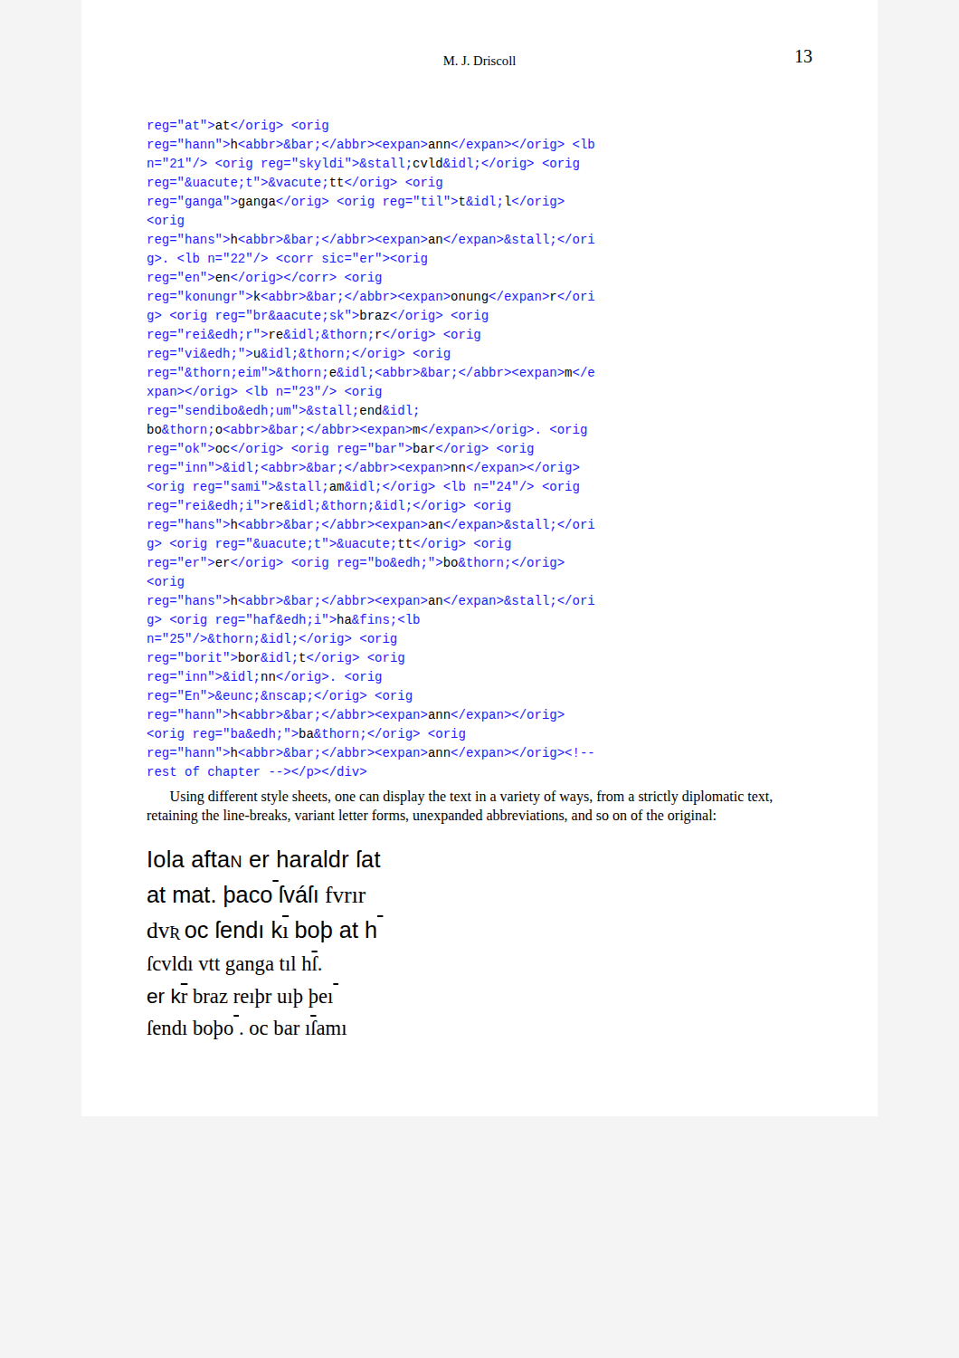M. J. Driscoll 13
reg="at">at</orig> <orig
reg="hann">h<abbr>&bar;</abbr><expan>ann</expan></orig> <lb
n="21"/> <orig reg="skyldi">&stall;cvld&idl;</orig> <orig
reg="&uacute;t">&vacute;tt</orig> <orig
reg="ganga">ganga</orig> <orig reg="til">t&idl;l</orig>
<orig
reg="hans">h<abbr>&bar;</abbr><expan>an</expan>&stall;</ori
g>. <lb n="22"/> <corr sic="er"><orig
reg="en">en</orig></corr> <orig
reg="konungr">k<abbr>&bar;</abbr><expan>onung</expan>r</ori
g> <orig reg="br&aacute;sk">braz</orig> <orig
reg="rei&edh;r">re&idl;&thorn;r</orig> <orig
reg="vi&edh;">u&idl;&thorn;</orig> <orig
reg="&thorn;eim">&thorn;e&idl;<abbr>&bar;</abbr><expan>m</e
xpan></orig> <lb n="23"/> <orig
reg="sendibo&edh;um">&stall;end&idl;
bo&thorn;o<abbr>&bar;</abbr><expan>m</expan></orig>. <orig
reg="ok">oc</orig> <orig reg="bar">bar</orig> <orig
reg="inn">&idl;<abbr>&bar;</abbr><expan>nn</expan></orig>
<orig reg="sami">&stall;am&idl;</orig> <lb n="24"/> <orig
reg="rei&edh;i">re&idl;&thorn;&idl;</orig> <orig
reg="hans">h<abbr>&bar;</abbr><expan>an</expan>&stall;</ori
g> <orig reg="&uacute;t">&uacute;tt</orig> <orig
reg="er">er</orig> <orig reg="bo&edh;">bo&thorn;</orig>
<orig
reg="hans">h<abbr>&bar;</abbr><expan>an</expan>&stall;</ori
g> <orig reg="haf&edh;i">ha&fins;<lb
n="25"/>&thorn;&idl;</orig> <orig
reg="borit">bor&idl;t</orig> <orig
reg="inn">&idl;nn</orig>. <orig
reg="En">&eunc;&nscap;</orig> <orig
reg="hann">h<abbr>&bar;</abbr><expan>ann</expan></orig>
<orig reg="ba&edh;">ba&thorn;</orig> <orig
reg="hann">h<abbr>&bar;</abbr><expan>ann</expan></orig><!--
rest of chapter --></p></div>
Using different style sheets, one can display the text in a variety of ways, from a strictly diplomatic text, retaining the line-breaks, variant letter forms, unexpanded abbreviations, and so on of the original:
Iola aftan er haraldr ſat at mat. þaco ſváſı fvrır dvʀ oc ſendı k ı boþ at h ſcvldı vtt ganga tıl hſ. er k r braz reıþr uıþ þeı ſendı boþo . oc bar ıſamı